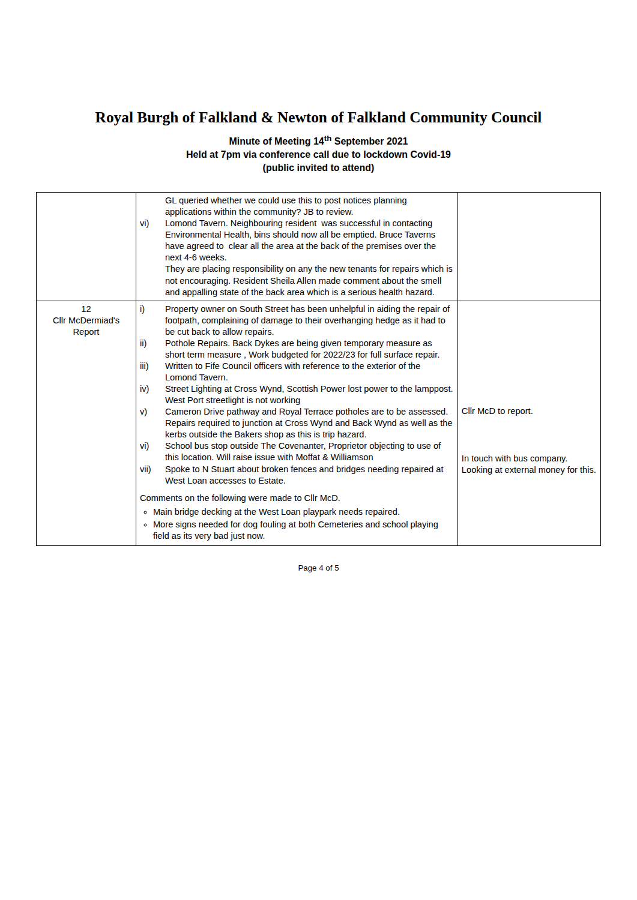Royal Burgh of Falkland & Newton of Falkland Community Council
Minute of Meeting 14th September 2021
Held at 7pm via conference call due to lockdown Covid-19
(public invited to attend)
| | / / GL queried whether we could use this to post notices planning applications within the community? JB to review. / / vi) / Lomond Tavern. Neighbouring resident was successful in contacting Environmental Health, bins should now all be emptied. Bruce Taverns have agreed to clear all the area at the back of the premises over the next 4-6 weeks. They are placing responsibility on any the new tenants for repairs which is not encouraging. Resident Sheila Allen made comment about the smell and appalling state of the back area which is a serious health hazard. / | |
| 12 Cllr McDermiad's Report | / i) / Property owner on South Street has been unhelpful in aiding the repair of footpath, complaining of damage to their overhanging hedge as it had to be cut back to allow repairs. / / ii) / Pothole Repairs. Back Dykes are being given temporary measure as short term measure , Work budgeted for 2022/23 for full surface repair. / / iii) / Written to Fife Council officers with reference to the exterior of the Lomond Tavern. / / iv) / Street Lighting at Cross Wynd, Scottish Power lost power to the lamppost. West Port streetlight is not working / / v) / Cameron Drive pathway and Royal Terrace potholes are to be assessed. Repairs required to junction at Cross Wynd and Back Wynd as well as the kerbs outside the Bakers shop as this is trip hazard. / / vi) / School bus stop outside The Covenanter, Proprietor objecting to use of this location. Will raise issue with Moffat & Williamson / / vii) / Spoke to N Stuart about broken fences and bridges needing repaired at West Loan accesses to Estate. / Comments on the following were made to Cllr McD. Main bridge decking at the West Loan playpark needs repaired. More signs needed for dog fouling at both Cemeteries and school playing field as its very bad just now. | Cllr McD to report. In touch with bus company. Looking at external money for this. |
Page 4 of 5